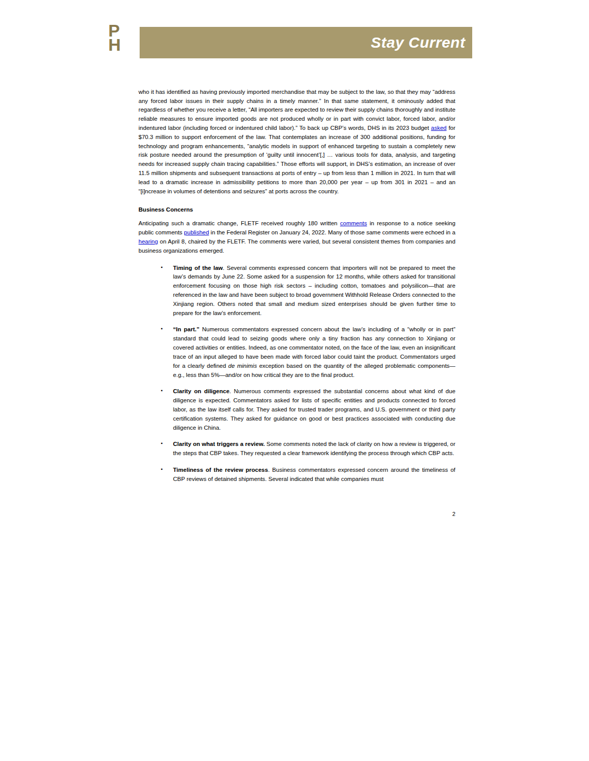PH
Stay Current
who it has identified as having previously imported merchandise that may be subject to the law, so that they may “address any forced labor issues in their supply chains in a timely manner.” In that same statement, it ominously added that regardless of whether you receive a letter, “All importers are expected to review their supply chains thoroughly and institute reliable measures to ensure imported goods are not produced wholly or in part with convict labor, forced labor, and/or indentured labor (including forced or indentured child labor).” To back up CBP’s words, DHS in its 2023 budget asked for $70.3 million to support enforcement of the law. That contemplates an increase of 300 additional positions, funding for technology and program enhancements, “analytic models in support of enhanced targeting to sustain a completely new risk posture needed around the presumption of ‘guilty until innocent’[,] … various tools for data, analysis, and targeting needs for increased supply chain tracing capabilities.” Those efforts will support, in DHS’s estimation, an increase of over 11.5 million shipments and subsequent transactions at ports of entry – up from less than 1 million in 2021. In turn that will lead to a dramatic increase in admissibility petitions to more than 20,000 per year – up from 301 in 2021 – and an “[i]ncrease in volumes of detentions and seizures” at ports across the country.
Business Concerns
Anticipating such a dramatic change, FLETF received roughly 180 written comments in response to a notice seeking public comments published in the Federal Register on January 24, 2022. Many of those same comments were echoed in a hearing on April 8, chaired by the FLETF. The comments were varied, but several consistent themes from companies and business organizations emerged.
Timing of the law. Several comments expressed concern that importers will not be prepared to meet the law’s demands by June 22. Some asked for a suspension for 12 months, while others asked for transitional enforcement focusing on those high risk sectors – including cotton, tomatoes and polysilicon—that are referenced in the law and have been subject to broad government Withhold Release Orders connected to the Xinjiang region. Others noted that small and medium sized enterprises should be given further time to prepare for the law’s enforcement.
“In part.” Numerous commentators expressed concern about the law’s including of a “wholly or in part” standard that could lead to seizing goods where only a tiny fraction has any connection to Xinjiang or covered activities or entities. Indeed, as one commentator noted, on the face of the law, even an insignificant trace of an input alleged to have been made with forced labor could taint the product. Commentators urged for a clearly defined de minimis exception based on the quantity of the alleged problematic components—e.g., less than 5%—and/or on how critical they are to the final product.
Clarity on diligence. Numerous comments expressed the substantial concerns about what kind of due diligence is expected. Commentators asked for lists of specific entities and products connected to forced labor, as the law itself calls for. They asked for trusted trader programs, and U.S. government or third party certification systems. They asked for guidance on good or best practices associated with conducting due diligence in China.
Clarity on what triggers a review. Some comments noted the lack of clarity on how a review is triggered, or the steps that CBP takes. They requested a clear framework identifying the process through which CBP acts.
Timeliness of the review process. Business commentators expressed concern around the timeliness of CBP reviews of detained shipments. Several indicated that while companies must
2